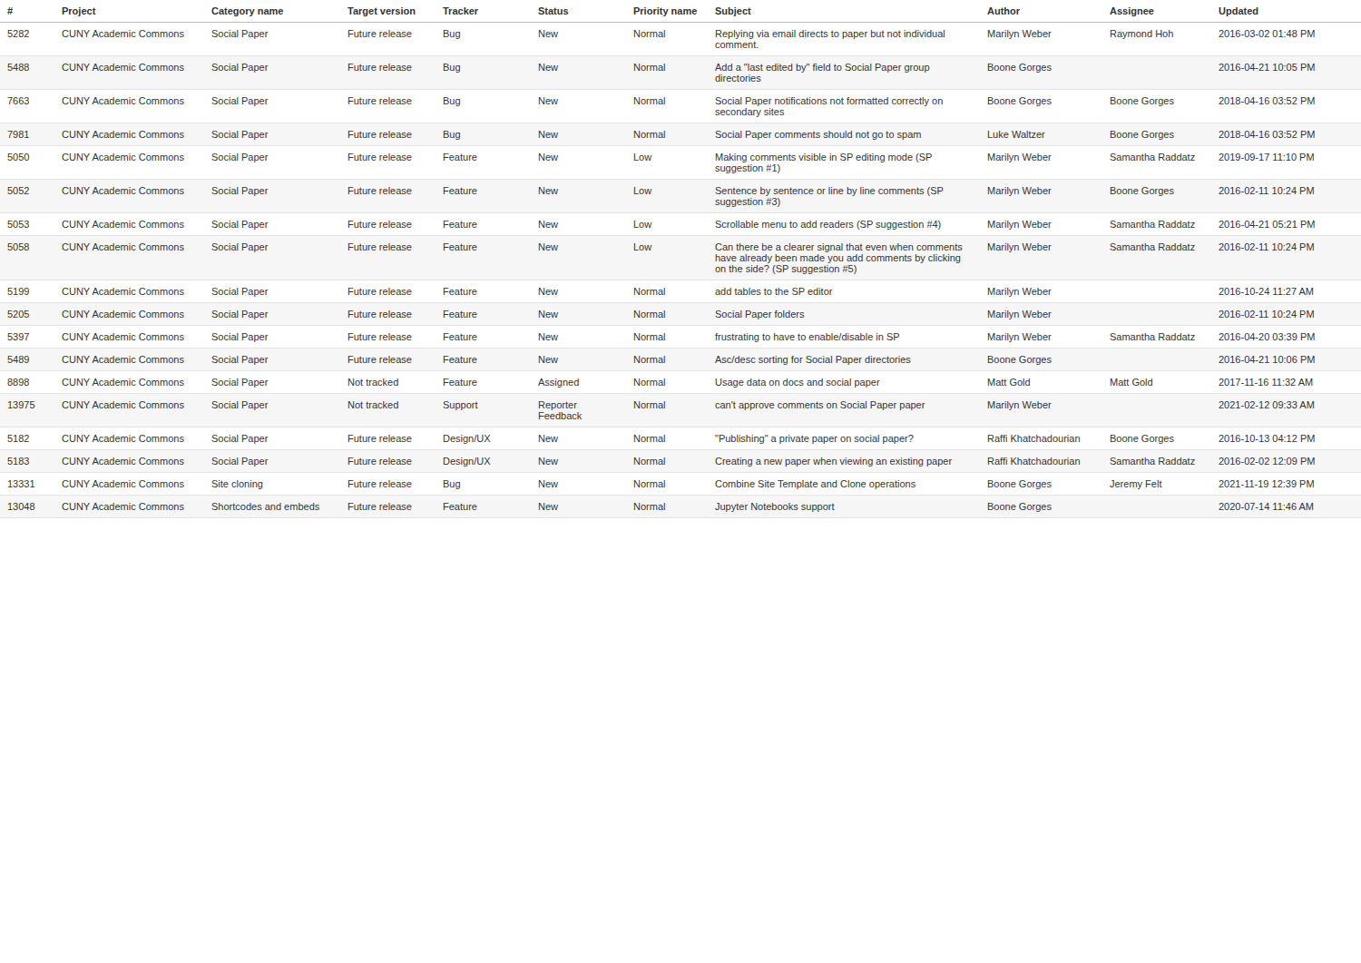| # | Project | Category name | Target version | Tracker | Status | Priority name | Subject | Author | Assignee | Updated |
| --- | --- | --- | --- | --- | --- | --- | --- | --- | --- | --- |
| 5282 | CUNY Academic Commons | Social Paper | Future release | Bug | New | Normal | Replying via email directs to paper but not individual comment. | Marilyn Weber | Raymond Hoh | 2016-03-02 01:48 PM |
| 5488 | CUNY Academic Commons | Social Paper | Future release | Bug | New | Normal | Add a "last edited by" field to Social Paper group directories | Boone Gorges | | 2016-04-21 10:05 PM |
| 7663 | CUNY Academic Commons | Social Paper | Future release | Bug | New | Normal | Social Paper notifications not formatted correctly on secondary sites | Boone Gorges | Boone Gorges | 2018-04-16 03:52 PM |
| 7981 | CUNY Academic Commons | Social Paper | Future release | Bug | New | Normal | Social Paper comments should not go to spam | Luke Waltzer | Boone Gorges | 2018-04-16 03:52 PM |
| 5050 | CUNY Academic Commons | Social Paper | Future release | Feature | New | Low | Making comments visible in SP editing mode (SP suggestion #1) | Marilyn Weber | Samantha Raddatz | 2019-09-17 11:10 PM |
| 5052 | CUNY Academic Commons | Social Paper | Future release | Feature | New | Low | Sentence by sentence or line by line comments (SP suggestion #3) | Marilyn Weber | Boone Gorges | 2016-02-11 10:24 PM |
| 5053 | CUNY Academic Commons | Social Paper | Future release | Feature | New | Low | Scrollable menu to add readers (SP suggestion #4) | Marilyn Weber | Samantha Raddatz | 2016-04-21 05:21 PM |
| 5058 | CUNY Academic Commons | Social Paper | Future release | Feature | New | Low | Can there be a clearer signal that even when comments have already been made you add comments by clicking on the side? (SP suggestion #5) | Marilyn Weber | Samantha Raddatz | 2016-02-11 10:24 PM |
| 5199 | CUNY Academic Commons | Social Paper | Future release | Feature | New | Normal | add tables to the SP editor | Marilyn Weber | | 2016-10-24 11:27 AM |
| 5205 | CUNY Academic Commons | Social Paper | Future release | Feature | New | Normal | Social Paper folders | Marilyn Weber | | 2016-02-11 10:24 PM |
| 5397 | CUNY Academic Commons | Social Paper | Future release | Feature | New | Normal | frustrating to have to enable/disable in SP | Marilyn Weber | Samantha Raddatz | 2016-04-20 03:39 PM |
| 5489 | CUNY Academic Commons | Social Paper | Future release | Feature | New | Normal | Asc/desc sorting for Social Paper directories | Boone Gorges | | 2016-04-21 10:06 PM |
| 8898 | CUNY Academic Commons | Social Paper | Not tracked | Feature | Assigned | Normal | Usage data on docs and social paper | Matt Gold | Matt Gold | 2017-11-16 11:32 AM |
| 13975 | CUNY Academic Commons | Social Paper | Not tracked | Support | Reporter Feedback | Normal | can't approve comments on Social Paper paper | Marilyn Weber | | 2021-02-12 09:33 AM |
| 5182 | CUNY Academic Commons | Social Paper | Future release | Design/UX | New | Normal | "Publishing" a private paper on social paper? | Raffi Khatchadourian | Boone Gorges | 2016-10-13 04:12 PM |
| 5183 | CUNY Academic Commons | Social Paper | Future release | Design/UX | New | Normal | Creating a new paper when viewing an existing paper | Raffi Khatchadourian | Samantha Raddatz | 2016-02-02 12:09 PM |
| 13331 | CUNY Academic Commons | Site cloning | Future release | Bug | New | Normal | Combine Site Template and Clone operations | Boone Gorges | Jeremy Felt | 2021-11-19 12:39 PM |
| 13048 | CUNY Academic Commons | Shortcodes and embeds | Future release | Feature | New | Normal | Jupyter Notebooks support | Boone Gorges | | 2020-07-14 11:46 AM |